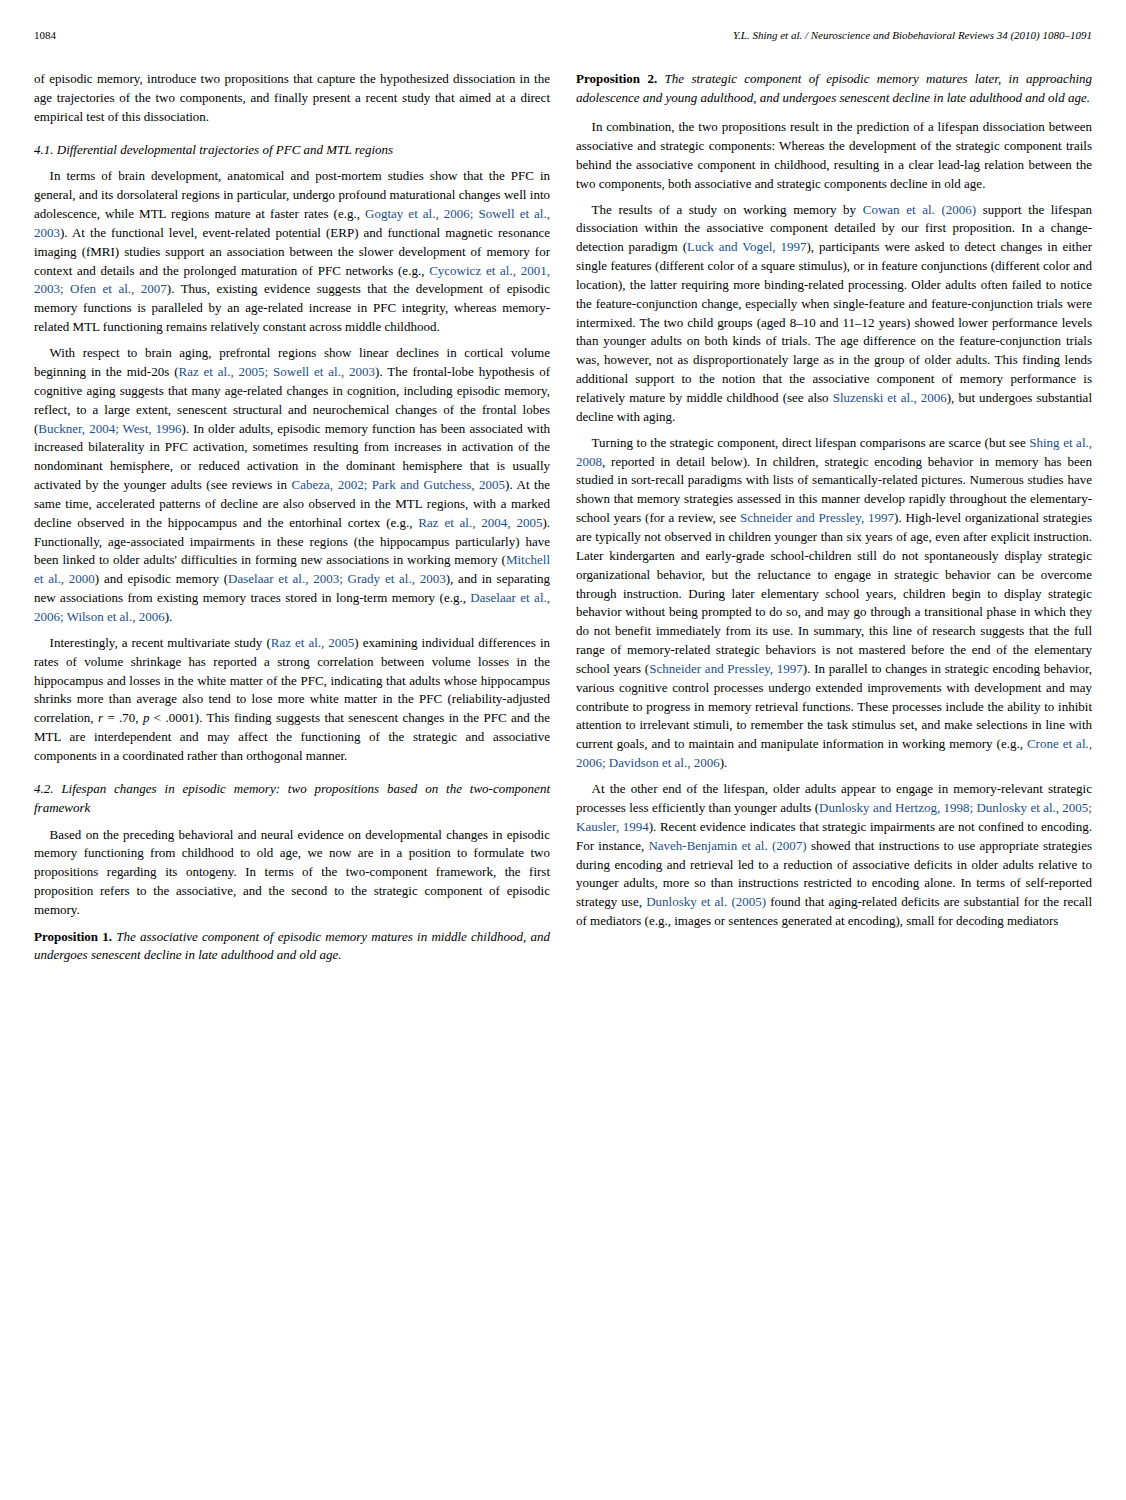1084 Y.L. Shing et al. / Neuroscience and Biobehavioral Reviews 34 (2010) 1080–1091
of episodic memory, introduce two propositions that capture the hypothesized dissociation in the age trajectories of the two components, and finally present a recent study that aimed at a direct empirical test of this dissociation.
4.1. Differential developmental trajectories of PFC and MTL regions
In terms of brain development, anatomical and post-mortem studies show that the PFC in general, and its dorsolateral regions in particular, undergo profound maturational changes well into adolescence, while MTL regions mature at faster rates (e.g., Gogtay et al., 2006; Sowell et al., 2003). At the functional level, event-related potential (ERP) and functional magnetic resonance imaging (fMRI) studies support an association between the slower development of memory for context and details and the prolonged maturation of PFC networks (e.g., Cycowicz et al., 2001, 2003; Ofen et al., 2007). Thus, existing evidence suggests that the development of episodic memory functions is paralleled by an age-related increase in PFC integrity, whereas memory-related MTL functioning remains relatively constant across middle childhood.
With respect to brain aging, prefrontal regions show linear declines in cortical volume beginning in the mid-20s (Raz et al., 2005; Sowell et al., 2003). The frontal-lobe hypothesis of cognitive aging suggests that many age-related changes in cognition, including episodic memory, reflect, to a large extent, senescent structural and neurochemical changes of the frontal lobes (Buckner, 2004; West, 1996). In older adults, episodic memory function has been associated with increased bilaterality in PFC activation, sometimes resulting from increases in activation of the nondominant hemisphere, or reduced activation in the dominant hemisphere that is usually activated by the younger adults (see reviews in Cabeza, 2002; Park and Gutchess, 2005). At the same time, accelerated patterns of decline are also observed in the MTL regions, with a marked decline observed in the hippocampus and the entorhinal cortex (e.g., Raz et al., 2004, 2005). Functionally, age-associated impairments in these regions (the hippocampus particularly) have been linked to older adults' difficulties in forming new associations in working memory (Mitchell et al., 2000) and episodic memory (Daselaar et al., 2003; Grady et al., 2003), and in separating new associations from existing memory traces stored in long-term memory (e.g., Daselaar et al., 2006; Wilson et al., 2006).
Interestingly, a recent multivariate study (Raz et al., 2005) examining individual differences in rates of volume shrinkage has reported a strong correlation between volume losses in the hippocampus and losses in the white matter of the PFC, indicating that adults whose hippocampus shrinks more than average also tend to lose more white matter in the PFC (reliability-adjusted correlation, r = .70, p < .0001). This finding suggests that senescent changes in the PFC and the MTL are interdependent and may affect the functioning of the strategic and associative components in a coordinated rather than orthogonal manner.
4.2. Lifespan changes in episodic memory: two propositions based on the two-component framework
Based on the preceding behavioral and neural evidence on developmental changes in episodic memory functioning from childhood to old age, we now are in a position to formulate two propositions regarding its ontogeny. In terms of the two-component framework, the first proposition refers to the associative, and the second to the strategic component of episodic memory.
Proposition 1. The associative component of episodic memory matures in middle childhood, and undergoes senescent decline in late adulthood and old age.
Proposition 2. The strategic component of episodic memory matures later, in approaching adolescence and young adulthood, and undergoes senescent decline in late adulthood and old age.
In combination, the two propositions result in the prediction of a lifespan dissociation between associative and strategic components: Whereas the development of the strategic component trails behind the associative component in childhood, resulting in a clear lead-lag relation between the two components, both associative and strategic components decline in old age.
The results of a study on working memory by Cowan et al. (2006) support the lifespan dissociation within the associative component detailed by our first proposition. In a change-detection paradigm (Luck and Vogel, 1997), participants were asked to detect changes in either single features (different color of a square stimulus), or in feature conjunctions (different color and location), the latter requiring more binding-related processing. Older adults often failed to notice the feature-conjunction change, especially when single-feature and feature-conjunction trials were intermixed. The two child groups (aged 8–10 and 11–12 years) showed lower performance levels than younger adults on both kinds of trials. The age difference on the feature-conjunction trials was, however, not as disproportionately large as in the group of older adults. This finding lends additional support to the notion that the associative component of memory performance is relatively mature by middle childhood (see also Sluzenski et al., 2006), but undergoes substantial decline with aging.
Turning to the strategic component, direct lifespan comparisons are scarce (but see Shing et al., 2008, reported in detail below). In children, strategic encoding behavior in memory has been studied in sort-recall paradigms with lists of semantically-related pictures. Numerous studies have shown that memory strategies assessed in this manner develop rapidly throughout the elementary-school years (for a review, see Schneider and Pressley, 1997). High-level organizational strategies are typically not observed in children younger than six years of age, even after explicit instruction. Later kindergarten and early-grade school-children still do not spontaneously display strategic organizational behavior, but the reluctance to engage in strategic behavior can be overcome through instruction. During later elementary school years, children begin to display strategic behavior without being prompted to do so, and may go through a transitional phase in which they do not benefit immediately from its use. In summary, this line of research suggests that the full range of memory-related strategic behaviors is not mastered before the end of the elementary school years (Schneider and Pressley, 1997). In parallel to changes in strategic encoding behavior, various cognitive control processes undergo extended improvements with development and may contribute to progress in memory retrieval functions. These processes include the ability to inhibit attention to irrelevant stimuli, to remember the task stimulus set, and make selections in line with current goals, and to maintain and manipulate information in working memory (e.g., Crone et al., 2006; Davidson et al., 2006).
At the other end of the lifespan, older adults appear to engage in memory-relevant strategic processes less efficiently than younger adults (Dunlosky and Hertzog, 1998; Dunlosky et al., 2005; Kausler, 1994). Recent evidence indicates that strategic impairments are not confined to encoding. For instance, Naveh-Benjamin et al. (2007) showed that instructions to use appropriate strategies during encoding and retrieval led to a reduction of associative deficits in older adults relative to younger adults, more so than instructions restricted to encoding alone. In terms of self-reported strategy use, Dunlosky et al. (2005) found that aging-related deficits are substantial for the recall of mediators (e.g., images or sentences generated at encoding), small for decoding mediators